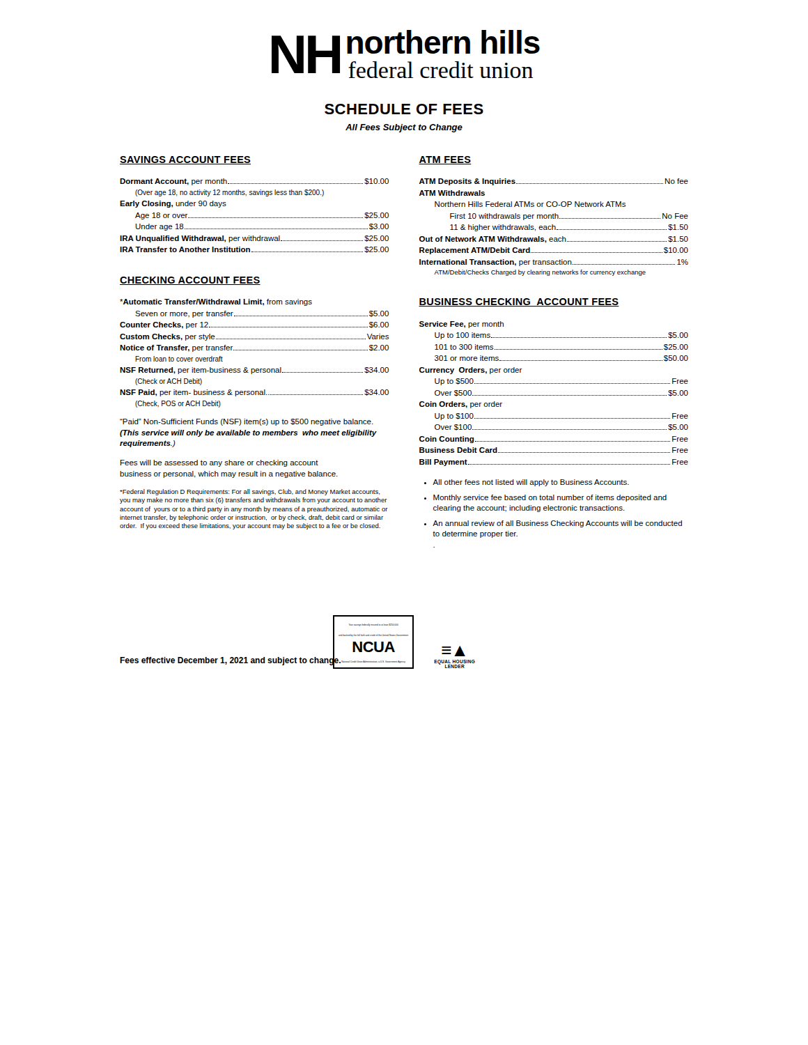NH northern hills
federal credit union
SCHEDULE OF FEES
All Fees Subject to Change
SAVINGS ACCOUNT FEES
Dormant Account, per month $10.00
(Over age 18, no activity 12 months, savings less than $200.)
Early Closing, under 90 days
Age 18 or over $25.00
Under age 18 $3.00
IRA Unqualified Withdrawal, per withdrawal $25.00
IRA Transfer to Another Institution $25.00
CHECKING ACCOUNT FEES
*Automatic Transfer/Withdrawal Limit, from savings
Seven or more, per transfer $5.00
Counter Checks, per 12 $6.00
Custom Checks, per style Varies
Notice of Transfer, per transfer $2.00
From loan to cover overdraft
NSF Returned, per item-business & personal $34.00
(Check or ACH Debit)
NSF Paid, per item- business & personal.. $34.00
(Check, POS or ACH Debit)
“Paid” Non-Sufficient Funds (NSF) item(s) up to $500 negative balance. (This service will only be available to members who meet eligibility requirements.)
Fees will be assessed to any share or checking account
business or personal, which may result in a negative balance.
*Federal Regulation D Requirements: For all savings, Club, and Money Market accounts, you may make no more than six (6) transfers and withdrawals from your account to another account of yours or to a third party in any month by means of a preauthorized, automatic or internet transfer, by telephonic order or instruction, or by check, draft, debit card or similar order. If you exceed these limitations, your account may be subject to a fee or be closed.
ATM FEES
ATM Deposits & Inquiries No fee
ATM Withdrawals
Northern Hills Federal ATMs or CO-OP Network ATMs
First 10 withdrawals per month No Fee
11 & higher withdrawals, each $1.50
Out of Network ATM Withdrawals, each $1.50
Replacement ATM/Debit Card $10.00
International Transaction, per transaction 1%
ATM/Debit/Checks Charged by clearing networks for currency exchange
BUSINESS CHECKING ACCOUNT FEES
Service Fee, per month
Up to 100 items $5.00
101 to 300 items $25.00
301 or more items $50.00
Currency Orders, per order
Up to $500 Free
Over $500 $5.00
Coin Orders, per order
Up to $100 Free
Over $100 $5.00
Coin Counting Free
Business Debit Card Free
Bill Payment Free
All other fees not listed will apply to Business Accounts.
Monthly service fee based on total number of items deposited and clearing the account; including electronic transactions.
An annual review of all Business Checking Accounts will be conducted to determine proper tier.
.
Your savings federally insured to at least $250,000
and backed by the full faith and credit of the United States Government
NCUA
National Credit Union Administration, a U.S. Government Agency
≡▲
EQUAL HOUSING
LENDER
Fees effective December 1, 2021 and subject to change.